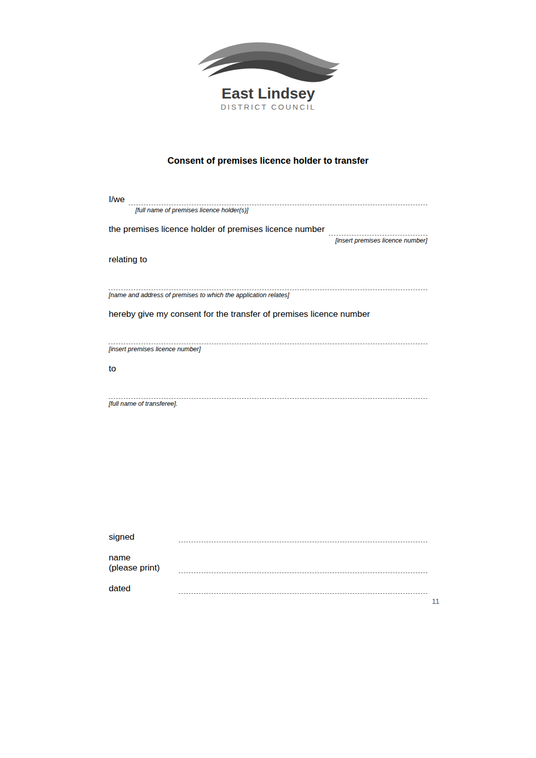East Lindsey DISTRICT COUNCIL
Consent of premises licence holder to transfer
I/we
[full name of premises licence holder(s)]
the premises licence holder of premises licence number
[insert premises licence number]
relating to
[name and address of premises to which the application relates]
hereby give my consent for the transfer of premises licence number
[insert premises licence number]
to
[full name of transferee].
signed
name
(please print)
dated
11